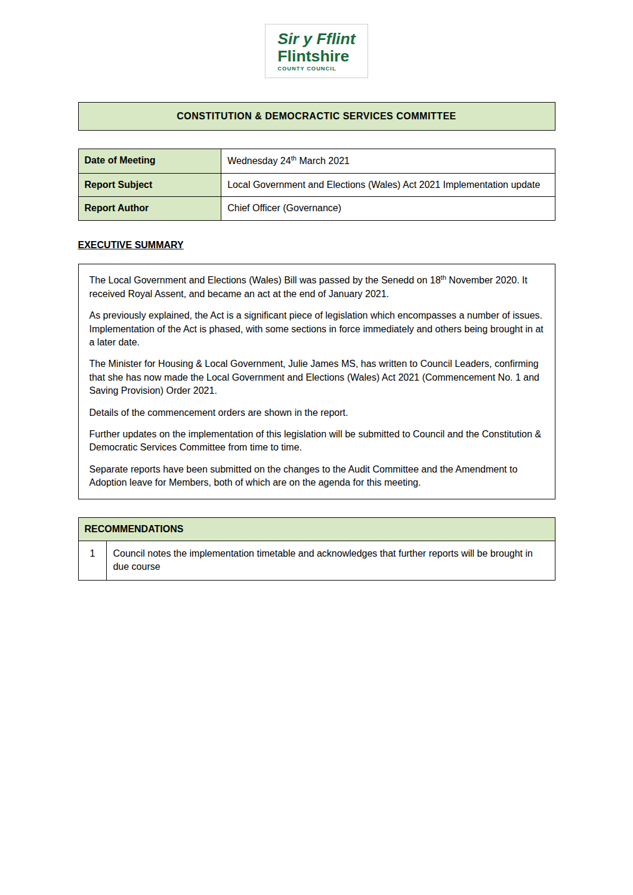Sir y Fflint
Flintshire
COUNTY COUNCIL
CONSTITUTION & DEMOCRACTIC SERVICES COMMITTEE
| Date of Meeting | Wednesday 24 th March 2021 |
| Report Subject | Local Government and Elections (Wales) Act 2021 Implementation update |
| Report Author | Chief Officer (Governance) |
EXECUTIVE SUMMARY
The Local Government and Elections (Wales) Bill was passed by the Senedd on 18th November 2020. It received Royal Assent, and became an act at the end of January 2021.
As previously explained, the Act is a significant piece of legislation which encompasses a number of issues. Implementation of the Act is phased, with some sections in force immediately and others being brought in at a later date.
The Minister for Housing & Local Government, Julie James MS, has written to Council Leaders, confirming that she has now made the Local Government and Elections (Wales) Act 2021 (Commencement No. 1 and Saving Provision) Order 2021.
Details of the commencement orders are shown in the report.
Further updates on the implementation of this legislation will be submitted to Council and the Constitution & Democratic Services Committee from time to time.
Separate reports have been submitted on the changes to the Audit Committee and the Amendment to Adoption leave for Members, both of which are on the agenda for this meeting.
| RECOMMENDATIONS |
| --- |
| 1 | Council notes the implementation timetable and acknowledges that further reports will be brought in due course |